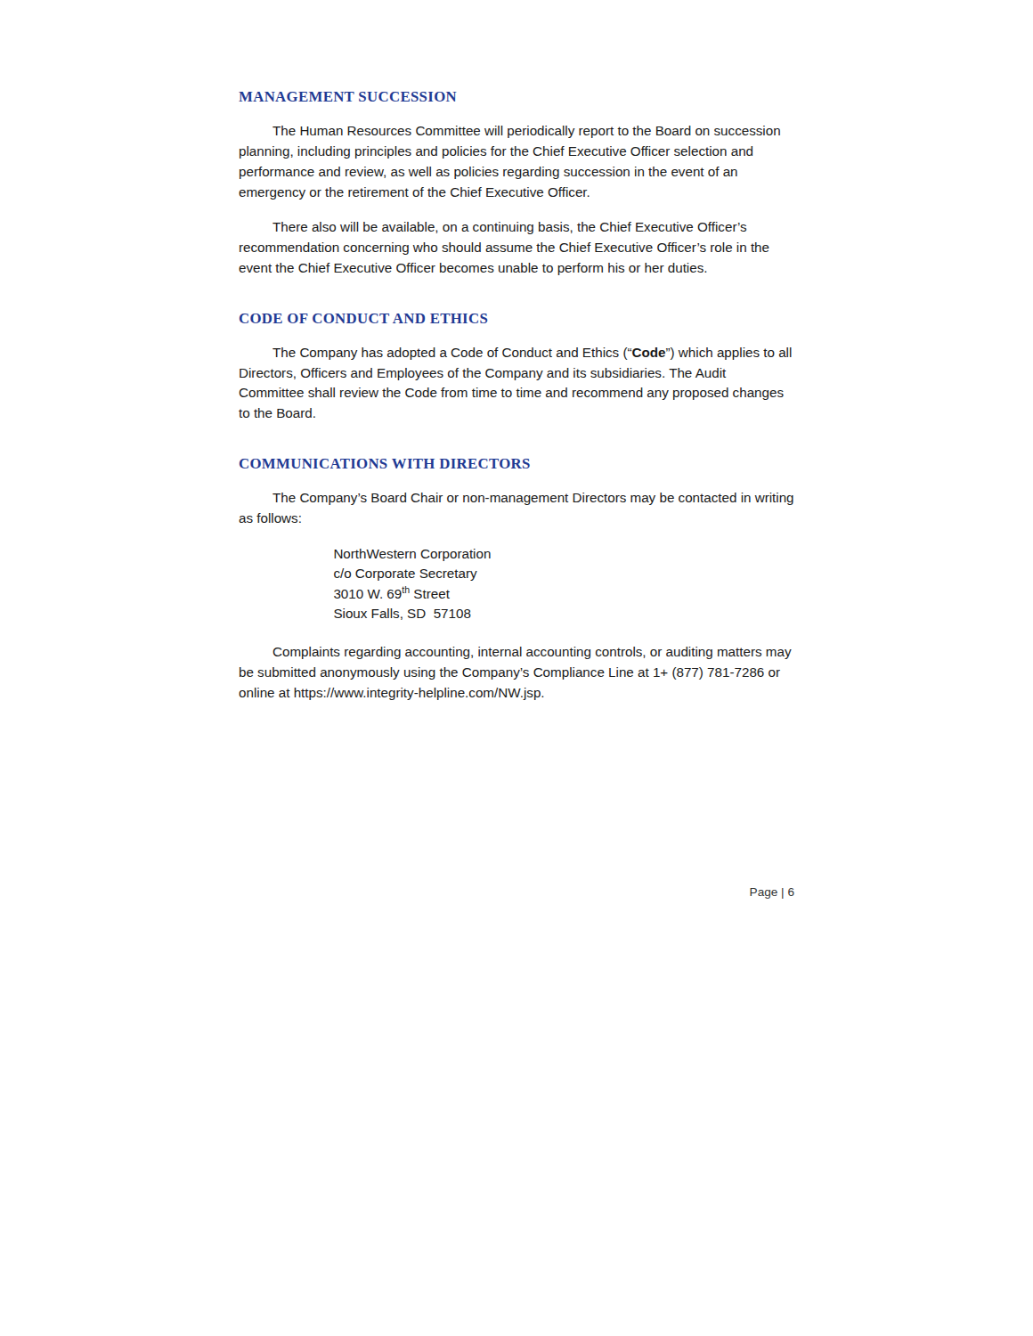MANAGEMENT SUCCESSION
The Human Resources Committee will periodically report to the Board on succession planning, including principles and policies for the Chief Executive Officer selection and performance and review, as well as policies regarding succession in the event of an emergency or the retirement of the Chief Executive Officer.
There also will be available, on a continuing basis, the Chief Executive Officer’s recommendation concerning who should assume the Chief Executive Officer’s role in the event the Chief Executive Officer becomes unable to perform his or her duties.
CODE OF CONDUCT AND ETHICS
The Company has adopted a Code of Conduct and Ethics (“Code”) which applies to all Directors, Officers and Employees of the Company and its subsidiaries. The Audit Committee shall review the Code from time to time and recommend any proposed changes to the Board.
COMMUNICATIONS WITH DIRECTORS
The Company’s Board Chair or non-management Directors may be contacted in writing as follows:
NorthWestern Corporation
c/o Corporate Secretary
3010 W. 69th Street
Sioux Falls, SD 57108
Complaints regarding accounting, internal accounting controls, or auditing matters may be submitted anonymously using the Company’s Compliance Line at 1+ (877) 781-7286 or online at https://www.integrity-helpline.com/NW.jsp.
Page | 6